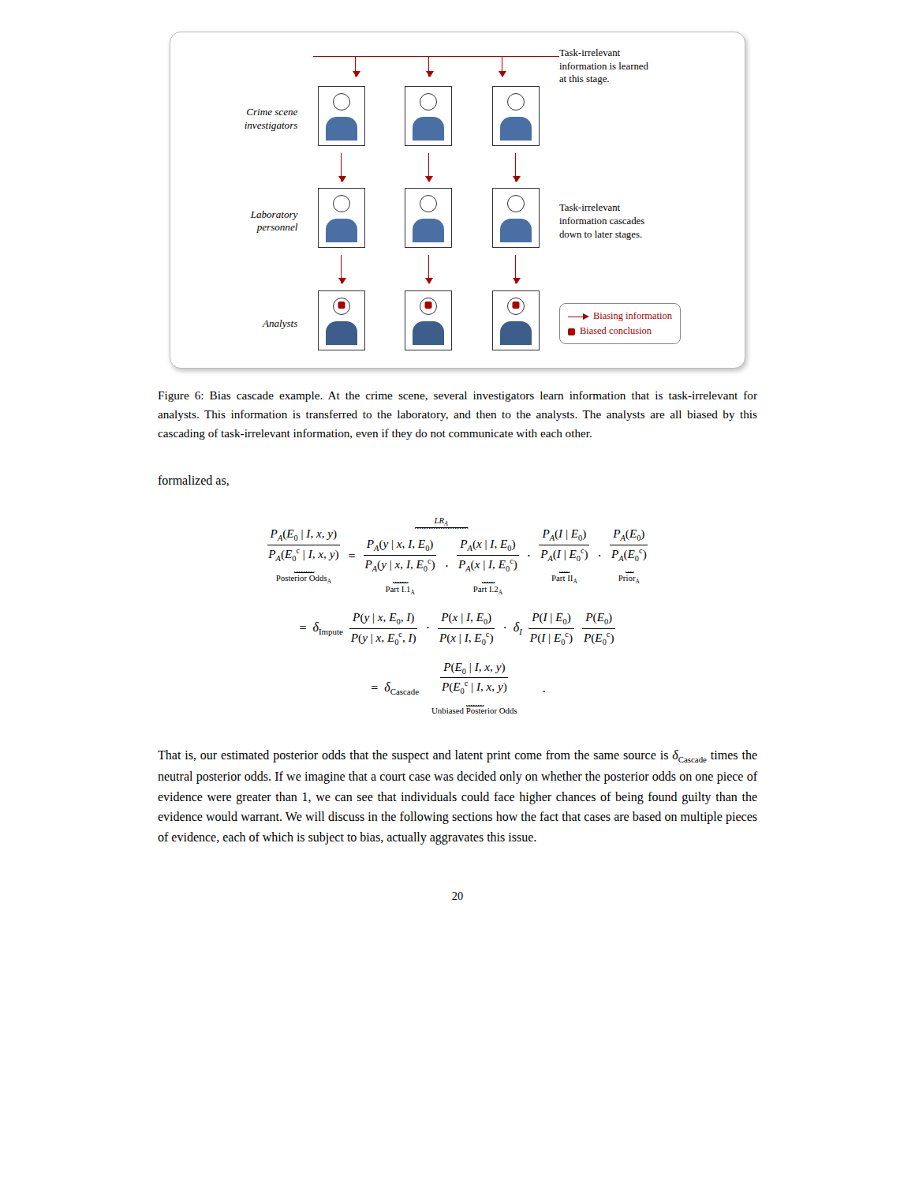| | | Task-irrelevant information is learned at this stage. |
| Crime scene investigators | | | | |
| Laboratory personnel | | | | Task-irrelevant information cascades down to later stages. |
| Analysts | | | | Biasing information Biased conclusion |
Figure 6: Bias cascade example. At the crime scene, several investigators learn information that is task-irrelevant for analysts. This information is transferred to the laboratory, and then to the analysts. The analysts are all biased by this cascading of task-irrelevant information, even if they do not communicate with each other.
formalized as,
PA(E0 | I, x, y) PA(E0c | I, x, y) ⎵⎵⎵⎵⎵⎵⎵⎵ Posterior OddsA = LRA ⎴⎴⎴⎴⎴⎴⎴⎴⎴⎴⎴⎴⎴⎴⎴⎴⎴⎴⎴⎴⎴⎴ PA(y | x, I, E0) PA(y | x, I, E0c) ⎵⎵⎵⎵⎵⎵ Part I.1A · PA(x | I, E0) PA(x | I, E0c) ⎵⎵⎵⎵⎵ Part I.2A · PA(I | E0) PA(I | E0c) ⎵⎵⎵⎵ Part IIA · PA(E0) PA(E0c) ⎵⎵⎵ PriorA
= δImpute P(y | x, E0, I) P(y | x, E0c, I) · P(x | I, E0) P(x | I, E0c) · δI P(I | E0) P(I | E0c) P(E0) P(E0c)
= δCascade P(E0 | I, x, y) P(E0c | I, x, y) ⎵⎵⎵⎵⎵⎵⎵ Unbiased Posterior Odds .
That is, our estimated posterior odds that the suspect and latent print come from the same source is δCascade times the neutral posterior odds. If we imagine that a court case was decided only on whether the posterior odds on one piece of evidence were greater than 1, we can see that individuals could face higher chances of being found guilty than the evidence would warrant. We will discuss in the following sections how the fact that cases are based on multiple pieces of evidence, each of which is subject to bias, actually aggravates this issue.
20